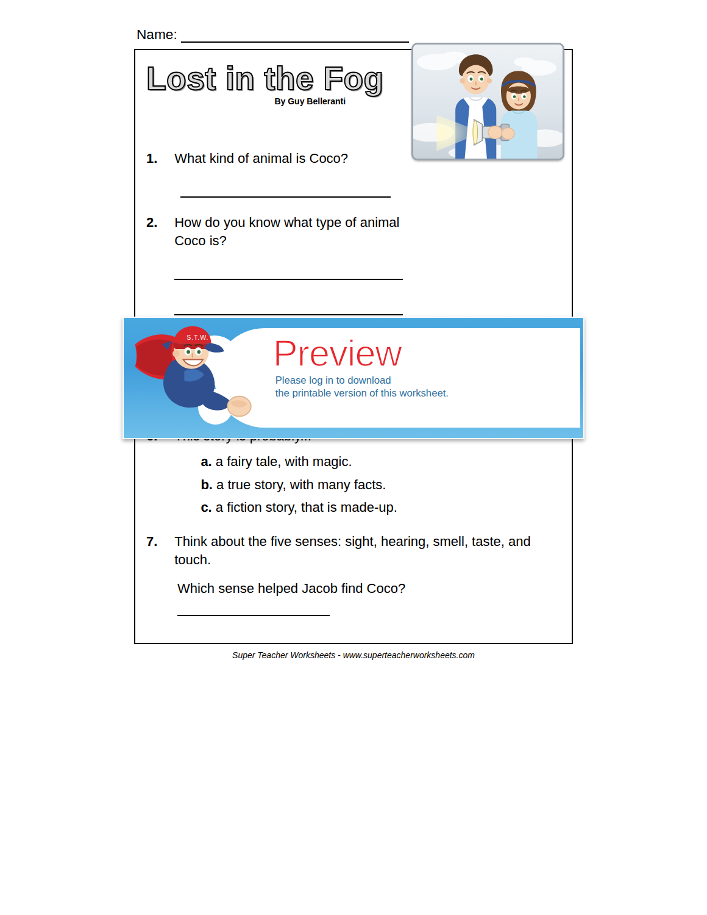Name:
Lost in the Fog
By Guy Belleranti
1. What kind of animal is Coco?
2. How do you know what type of animal Coco is?
5. When they went outside to look for Coco, Jacob and Ruby…
a. Split up and looked in different places.
b. Stayed together.
c. Held hands.
d. Ran very quickly.
6. This story is probably...
a. a fairy tale, with magic.
b. a true story, with many facts.
c. a fiction story, that is made-up.
7. Think about the five senses: sight, hearing, smell, taste, and touch.
Which sense helped Jacob find Coco?
S.T.W.
Preview
Please log in to download
the printable version of this worksheet.
Super Teacher Worksheets - www.superteacherworksheets.com